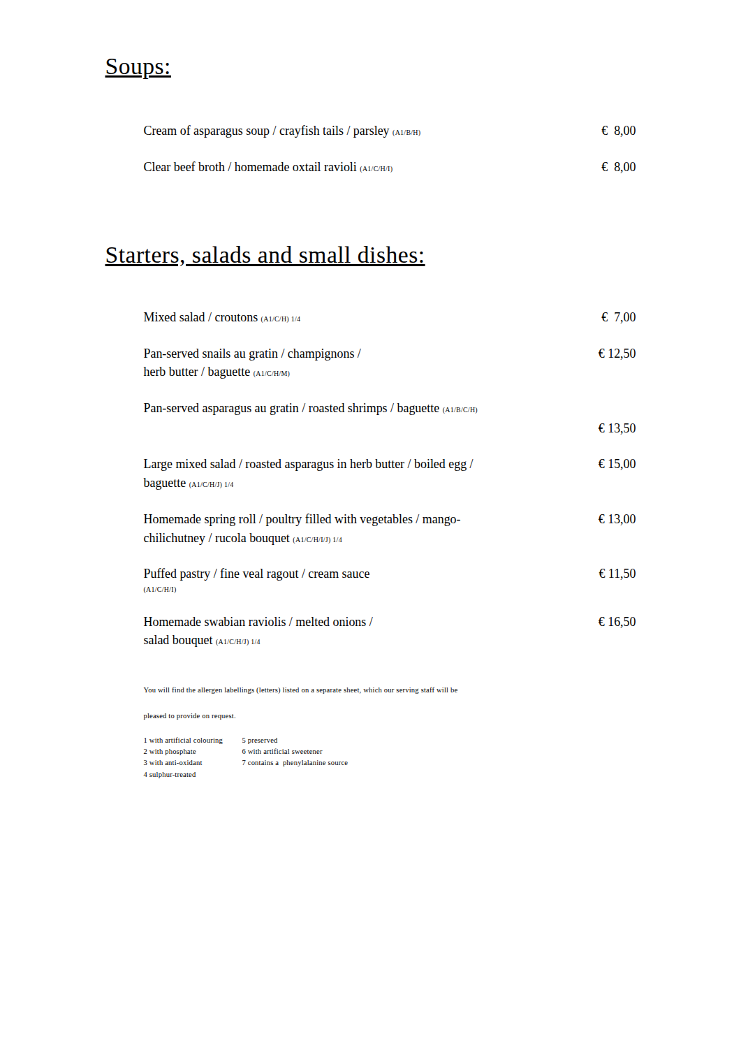Soups:
€ 8,00 Cream of asparagus soup / crayfish tails / parsley (A1/B/H)
€ 8,00 Clear beef broth / homemade oxtail ravioli (A1/C/H/I)
Starters, salads and small dishes:
€ 7,00 Mixed salad / croutons (A1/C/H) 1/4
€ 12,50 Pan-served snails au gratin / champignons /
herb butter / baguette (A1/C/H/M)
Pan-served asparagus au gratin / roasted shrimps / baguette (A1/B/C/H) € 13,50
€ 15,00 Large mixed salad / roasted asparagus in herb butter / boiled egg /
baguette (A1/C/H/J) 1/4
€ 13,00 Homemade spring roll / poultry filled with vegetables / mango-
chilichutney / rucola bouquet (A1/C/H/I/J) 1/4
€ 11,50 Puffed pastry / fine veal ragout / cream sauce (A1/C/H/I)
€ 16,50 Homemade swabian raviolis / melted onions /
salad bouquet (A1/C/H/J) 1/4
You will find the allergen labellings (letters) listed on a separate sheet, which our serving staff will be
pleased to provide on request.
| 1 with artificial colouring | 5 preserved |
| 2 with phosphate | 6 with artificial sweetener |
| 3 with anti-oxidant | 7 contains a phenylalanine source |
| 4 sulphur-treated | |